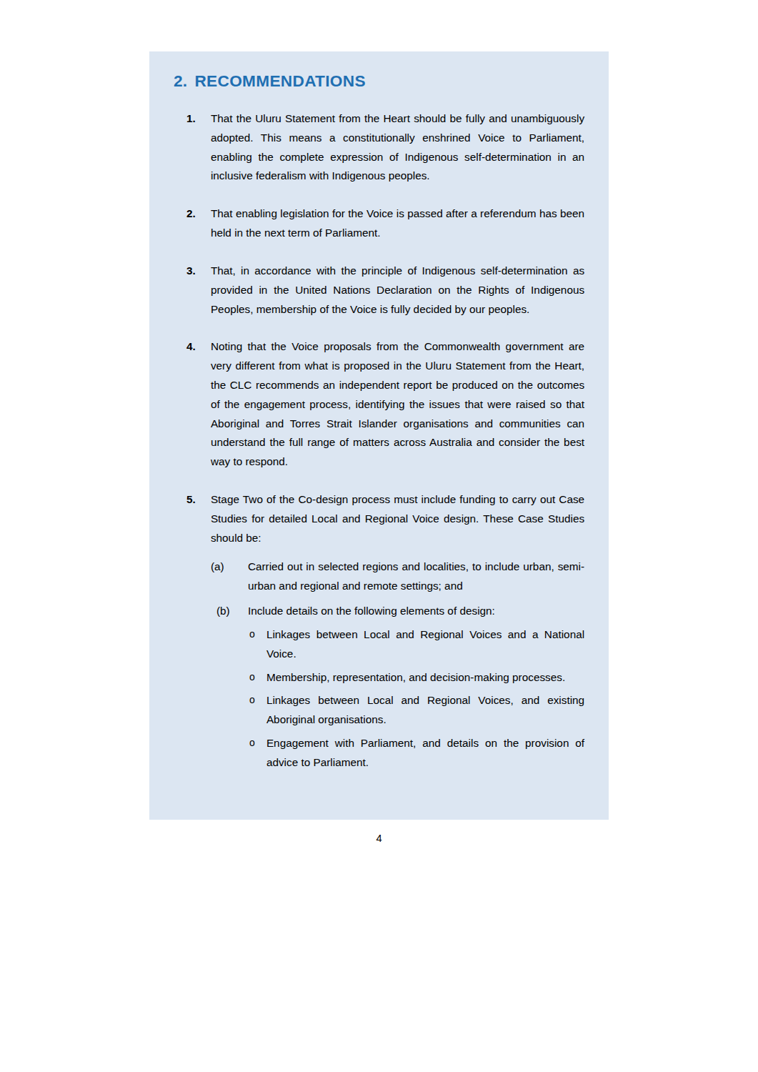2. RECOMMENDATIONS
That the Uluru Statement from the Heart should be fully and unambiguously adopted. This means a constitutionally enshrined Voice to Parliament, enabling the complete expression of Indigenous self-determination in an inclusive federalism with Indigenous peoples.
That enabling legislation for the Voice is passed after a referendum has been held in the next term of Parliament.
That, in accordance with the principle of Indigenous self-determination as provided in the United Nations Declaration on the Rights of Indigenous Peoples, membership of the Voice is fully decided by our peoples.
Noting that the Voice proposals from the Commonwealth government are very different from what is proposed in the Uluru Statement from the Heart, the CLC recommends an independent report be produced on the outcomes of the engagement process, identifying the issues that were raised so that Aboriginal and Torres Strait Islander organisations and communities can understand the full range of matters across Australia and consider the best way to respond.
Stage Two of the Co-design process must include funding to carry out Case Studies for detailed Local and Regional Voice design. These Case Studies should be:
(a) Carried out in selected regions and localities, to include urban, semi-urban and regional and remote settings; and
(b) Include details on the following elements of design:
Linkages between Local and Regional Voices and a National Voice.
Membership, representation, and decision-making processes.
Linkages between Local and Regional Voices, and existing Aboriginal organisations.
Engagement with Parliament, and details on the provision of advice to Parliament.
4